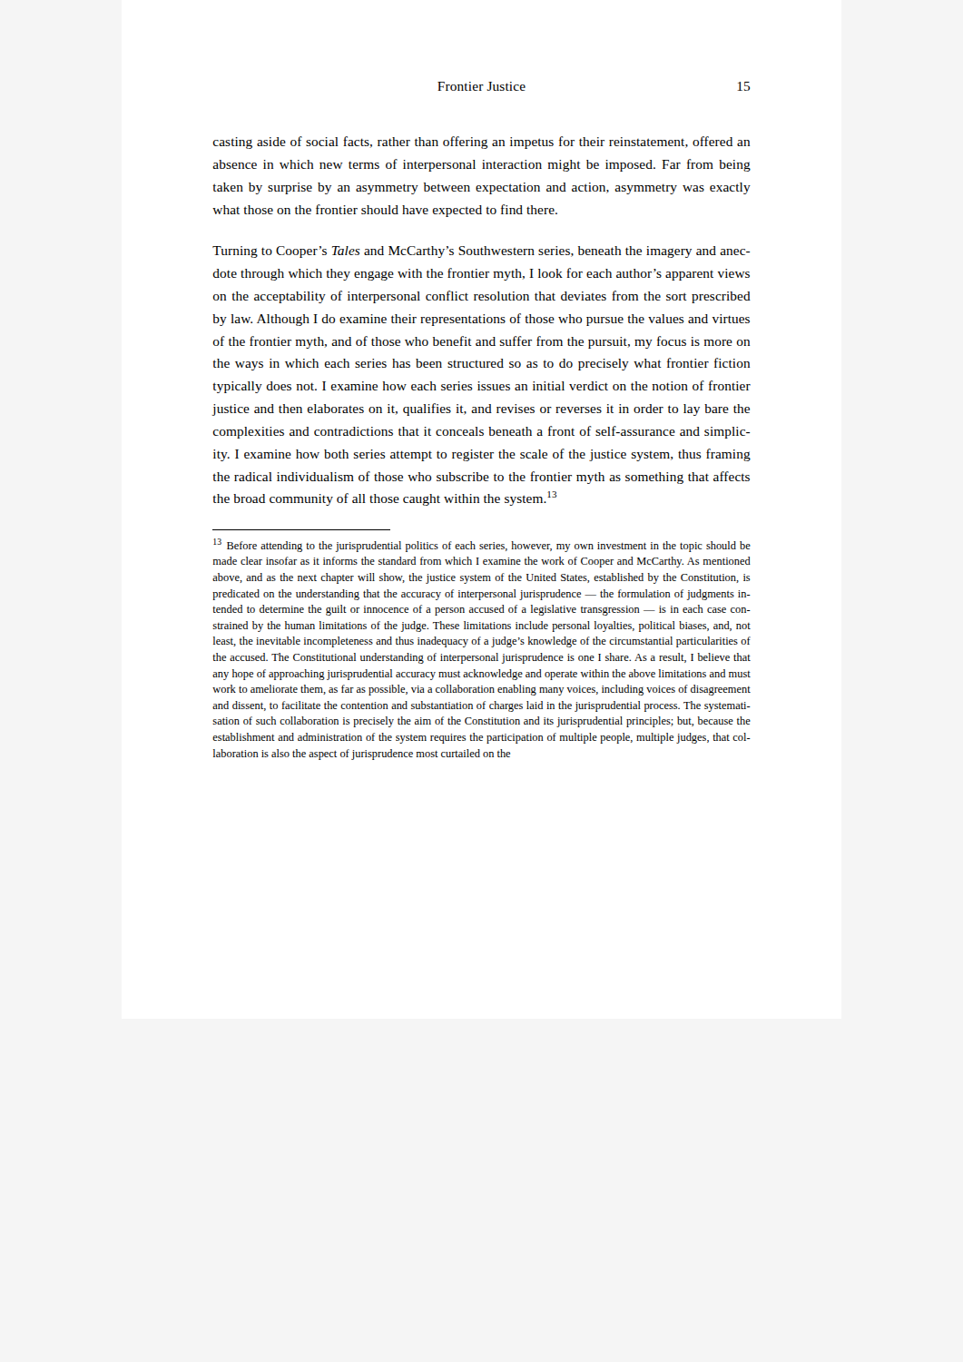Frontier Justice 15
casting aside of social facts, rather than offering an impetus for their reinstatement, offered an absence in which new terms of interpersonal interaction might be imposed. Far from being taken by surprise by an asymmetry between expectation and action, asymmetry was exactly what those on the frontier should have expected to find there.
Turning to Cooper’s Tales and McCarthy’s Southwestern series, beneath the imagery and anecdote through which they engage with the frontier myth, I look for each author’s apparent views on the acceptability of interpersonal conflict resolution that deviates from the sort prescribed by law. Although I do examine their representations of those who pursue the values and virtues of the frontier myth, and of those who benefit and suffer from the pursuit, my focus is more on the ways in which each series has been structured so as to do precisely what frontier fiction typically does not. I examine how each series issues an initial verdict on the notion of frontier justice and then elaborates on it, qualifies it, and revises or reverses it in order to lay bare the complexities and contradictions that it conceals beneath a front of self-assurance and simplicity. I examine how both series attempt to register the scale of the justice system, thus framing the radical individualism of those who subscribe to the frontier myth as something that affects the broad community of all those caught within the system.13
13 Before attending to the jurisprudential politics of each series, however, my own investment in the topic should be made clear insofar as it informs the standard from which I examine the work of Cooper and McCarthy. As mentioned above, and as the next chapter will show, the justice system of the United States, established by the Constitution, is predicated on the understanding that the accuracy of interpersonal jurisprudence — the formulation of judgments intended to determine the guilt or innocence of a person accused of a legislative transgression — is in each case constrained by the human limitations of the judge. These limitations include personal loyalties, political biases, and, not least, the inevitable incompleteness and thus inadequacy of a judge’s knowledge of the circumstantial particularities of the accused. The Constitutional understanding of interpersonal jurisprudence is one I share. As a result, I believe that any hope of approaching jurisprudential accuracy must acknowledge and operate within the above limitations and must work to ameliorate them, as far as possible, via a collaboration enabling many voices, including voices of disagreement and dissent, to facilitate the contention and substantiation of charges laid in the jurisprudential process. The systematisation of such collaboration is precisely the aim of the Constitution and its jurisprudential principles; but, because the establishment and administration of the system requires the participation of multiple people, multiple judges, that collaboration is also the aspect of jurisprudence most curtailed on the